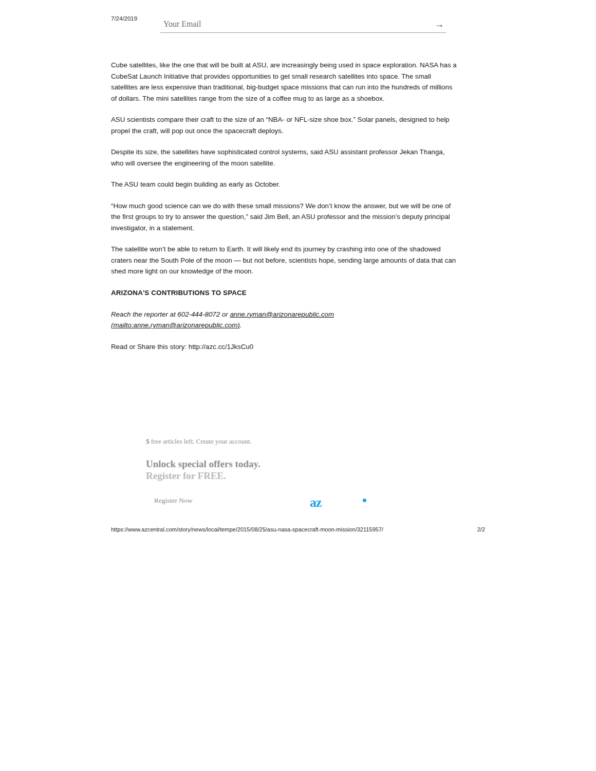7/24/2019 Out of this world: NASA picks ASU to lead moon-orbiter mission
Your Email →
Cube satellites, like the one that will be built at ASU, are increasingly being used in space exploration. NASA has a CubeSat Launch Initiative that provides opportunities to get small research satellites into space. The small satellites are less expensive than traditional, big-budget space missions that can run into the hundreds of millions of dollars. The mini satellites range from the size of a coffee mug to as large as a shoebox.
ASU scientists compare their craft to the size of an “NBA- or NFL-size shoe box.” Solar panels, designed to help propel the craft, will pop out once the spacecraft deploys.
Despite its size, the satellites have sophisticated control systems, said ASU assistant professor Jekan Thanga, who will oversee the engineering of the moon satellite.
The ASU team could begin building as early as October.
“How much good science can we do with these small missions? We don’t know the answer, but we will be one of the first groups to try to answer the question,” said Jim Bell, an ASU professor and the mission’s deputy principal investigator, in a statement.
The satellite won’t be able to return to Earth. It will likely end its journey by crashing into one of the shadowed craters near the South Pole of the moon — but not before, scientists hope, sending large amounts of data that can shed more light on our knowledge of the moon.
ARIZONA'S CONTRIBUTIONS TO SPACE
Reach the reporter at 602-444-8072 or anne.ryman@arizonarepublic.com (mailto:anne.ryman@arizonarepublic.com).
Read or Share this story: http://azc.cc/1JksCu0
5 free articles left. Create your account.
Unlock special offers today.
Register for FREE.
Register Now az
https://www.azcentral.com/story/news/local/tempe/2015/08/25/asu-nasa-spacecraft-moon-mission/32115957/ 2/2